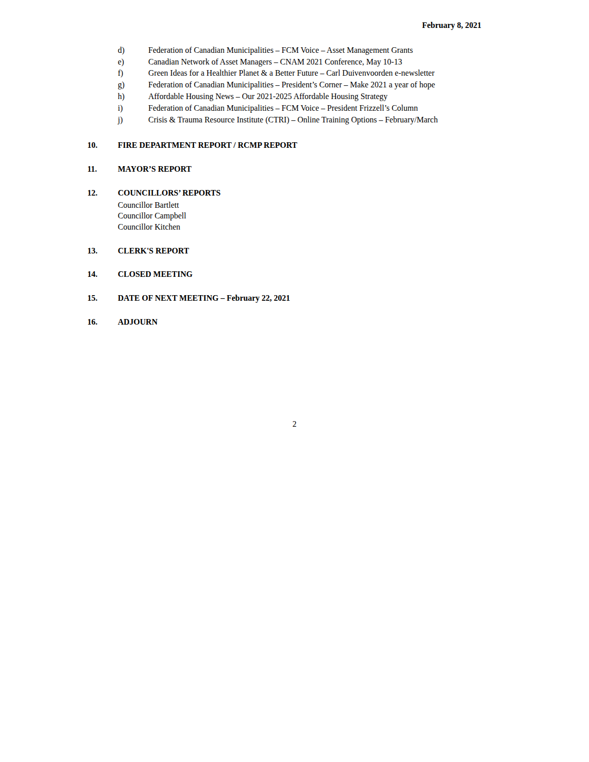February 8, 2021
d) Federation of Canadian Municipalities – FCM Voice – Asset Management Grants
e) Canadian Network of Asset Managers – CNAM 2021 Conference, May 10-13
f) Green Ideas for a Healthier Planet & a Better Future – Carl Duivenvoorden e-newsletter
g) Federation of Canadian Municipalities – President’s Corner – Make 2021 a year of hope
h) Affordable Housing News – Our 2021-2025 Affordable Housing Strategy
i) Federation of Canadian Municipalities – FCM Voice – President Frizzell’s Column
j) Crisis & Trauma Resource Institute (CTRI) – Online Training Options – February/March
10.
FIRE DEPARTMENT REPORT / RCMP REPORT
11.
MAYOR’S REPORT
12.
COUNCILLORS’ REPORTS
Councillor Bartlett
Councillor Campbell
Councillor Kitchen
13.
CLERK'S REPORT
14.
CLOSED MEETING
15.
DATE OF NEXT MEETING – February 22, 2021
16.
ADJOURN
2